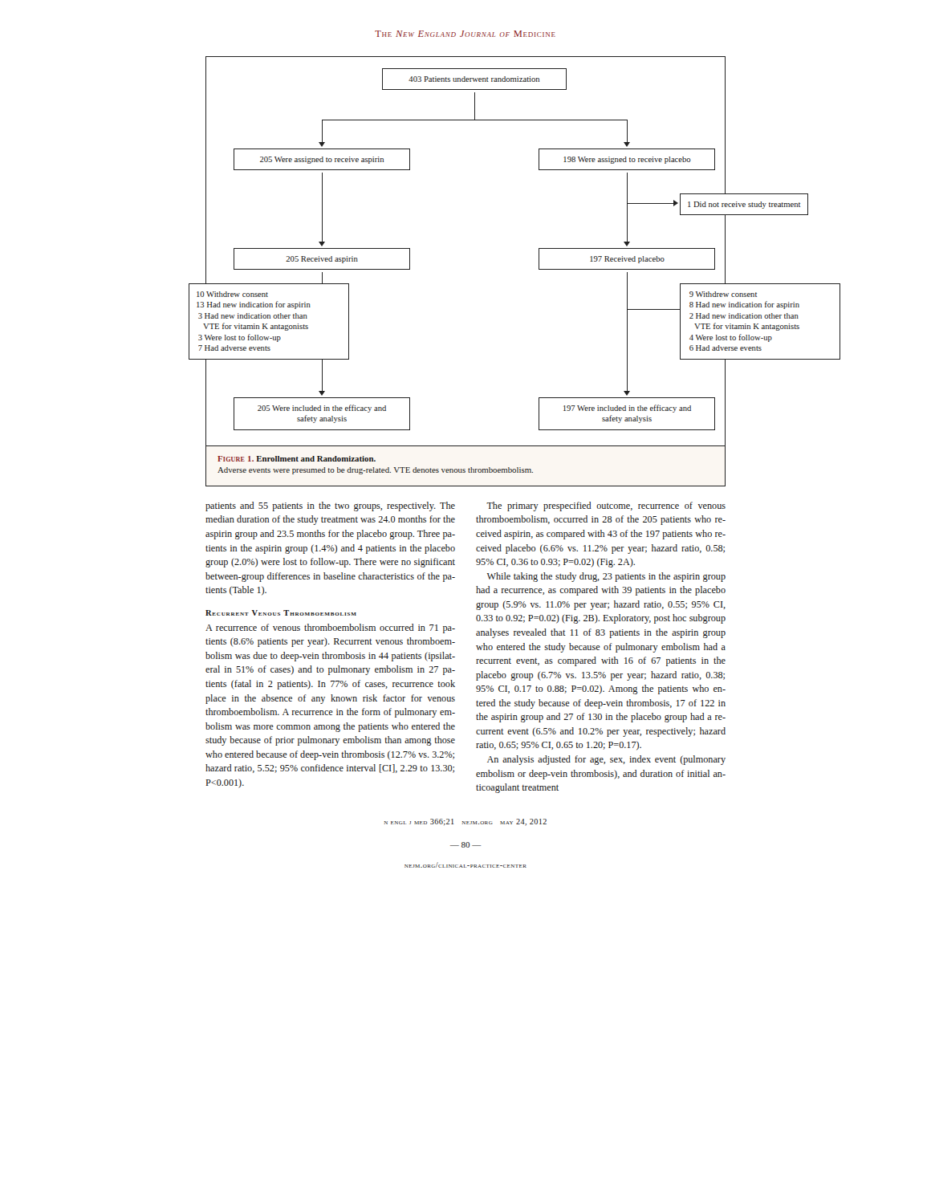The New England Journal of Medicine
403 Patients underwent randomization
205 Were assigned to receive aspirin
198 Were assigned to receive placebo
1 Did not receive study treatment
205 Received aspirin
197 Received placebo
10 Withdrew consent
13 Had new indication for aspirin
3 Had new indication other than
VTE for vitamin K antagonists
3 Were lost to follow-up
7 Had adverse events
9 Withdrew consent
8 Had new indication for aspirin
2 Had new indication other than
VTE for vitamin K antagonists
4 Were lost to follow-up
6 Had adverse events
205 Were included in the efficacy and
safety analysis
197 Were included in the efficacy and
safety analysis
Figure 1. Enrollment and Randomization.
Adverse events were presumed to be drug-related. VTE denotes venous thromboembolism.
patients and 55 patients in the two groups, respectively. The median duration of the study treatment was 24.0 months for the aspirin group and 23.5 months for the placebo group. Three patients in the aspirin group (1.4%) and 4 patients in the placebo group (2.0%) were lost to follow-up. There were no significant between-group differences in baseline characteristics of the patients (Table 1).
Recurrent Venous Thromboembolism
A recurrence of venous thromboembolism occurred in 71 patients (8.6% patients per year). Recurrent venous thromboembolism was due to deep-vein thrombosis in 44 patients (ipsilateral in 51% of cases) and to pulmonary embolism in 27 patients (fatal in 2 patients). In 77% of cases, recurrence took place in the absence of any known risk factor for venous thromboembolism. A recurrence in the form of pulmonary embolism was more common among the patients who entered the study because of prior pulmonary embolism than among those who entered because of deep-vein thrombosis (12.7% vs. 3.2%; hazard ratio, 5.52; 95% confidence interval [CI], 2.29 to 13.30; P<0.001).
The primary prespecified outcome, recurrence of venous thromboembolism, occurred in 28 of the 205 patients who received aspirin, as compared with 43 of the 197 patients who received placebo (6.6% vs. 11.2% per year; hazard ratio, 0.58; 95% CI, 0.36 to 0.93; P=0.02) (Fig. 2A).
While taking the study drug, 23 patients in the aspirin group had a recurrence, as compared with 39 patients in the placebo group (5.9% vs. 11.0% per year; hazard ratio, 0.55; 95% CI, 0.33 to 0.92; P=0.02) (Fig. 2B). Exploratory, post hoc subgroup analyses revealed that 11 of 83 patients in the aspirin group who entered the study because of pulmonary embolism had a recurrent event, as compared with 16 of 67 patients in the placebo group (6.7% vs. 13.5% per year; hazard ratio, 0.38; 95% CI, 0.17 to 0.88; P=0.02). Among the patients who entered the study because of deep-vein thrombosis, 17 of 122 in the aspirin group and 27 of 130 in the placebo group had a recurrent event (6.5% and 10.2% per year, respectively; hazard ratio, 0.65; 95% CI, 0.65 to 1.20; P=0.17).
An analysis adjusted for age, sex, index event (pulmonary embolism or deep-vein thrombosis), and duration of initial anticoagulant treatment
n engl j med 366;21 nejm.org may 24, 2012
— 80 —
nejm.org/clinical-practice-center